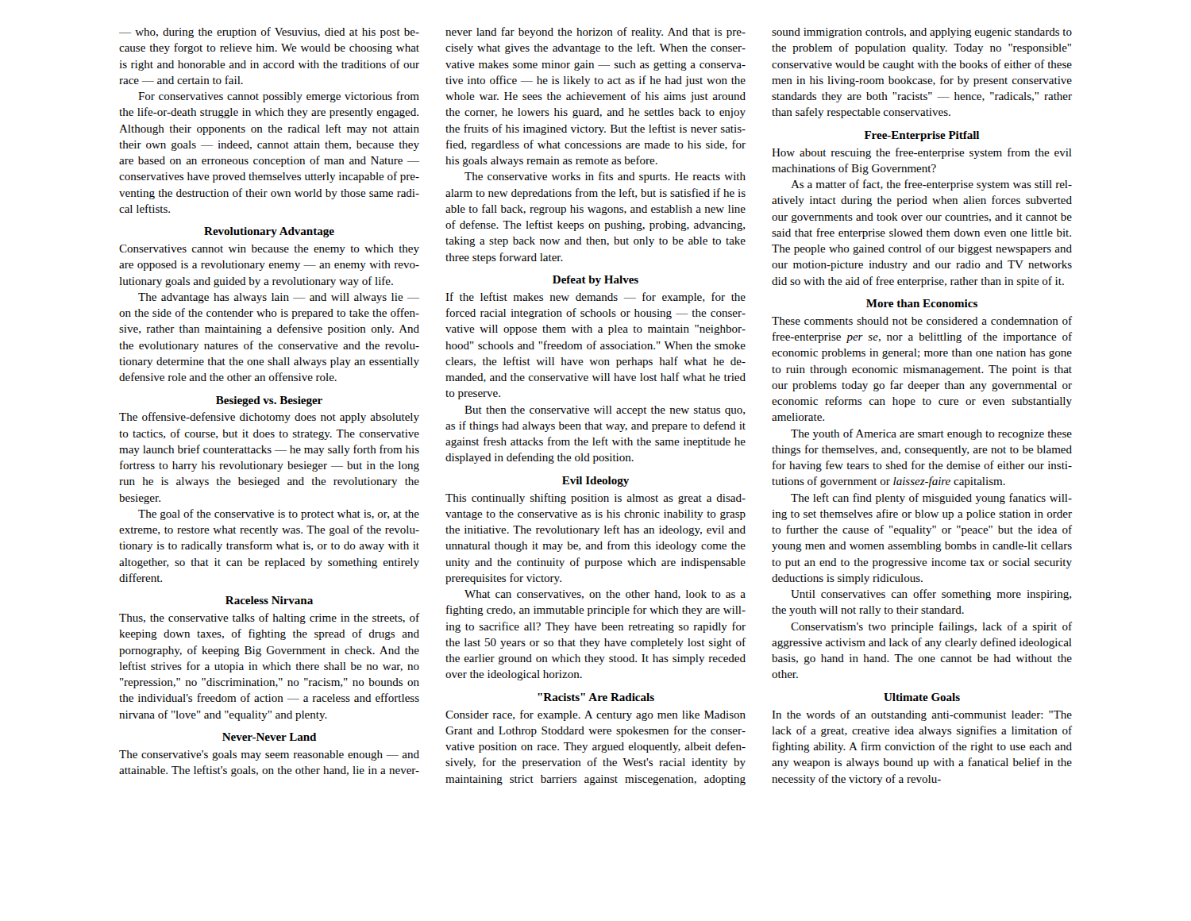— who, during the eruption of Vesuvius, died at his post because they forgot to relieve him. We would be choosing what is right and honorable and in accord with the traditions of our race — and certain to fail.
For conservatives cannot possibly emerge victorious from the life-or-death struggle in which they are presently engaged. Although their opponents on the radical left may not attain their own goals — indeed, cannot attain them, because they are based on an erroneous conception of man and Nature — conservatives have proved themselves utterly incapable of preventing the destruction of their own world by those same radical leftists.
Revolutionary Advantage
Conservatives cannot win because the enemy to which they are opposed is a revolutionary enemy — an enemy with revolutionary goals and guided by a revolutionary way of life.
The advantage has always lain — and will always lie — on the side of the contender who is prepared to take the offensive, rather than maintaining a defensive position only. And the evolutionary natures of the conservative and the revolutionary determine that the one shall always play an essentially defensive role and the other an offensive role.
Besieged vs. Besieger
The offensive-defensive dichotomy does not apply absolutely to tactics, of course, but it does to strategy. The conservative may launch brief counterattacks — he may sally forth from his fortress to harry his revolutionary besieger — but in the long run he is always the besieged and the revolutionary the besieger.
The goal of the conservative is to protect what is, or, at the extreme, to restore what recently was. The goal of the revolutionary is to radically transform what is, or to do away with it altogether, so that it can be replaced by something entirely different.
Raceless Nirvana
Thus, the conservative talks of halting crime in the streets, of keeping down taxes, of fighting the spread of drugs and pornography, of keeping Big Government in check. And the leftist strives for a utopia in which there shall be no war, no "repression," no "discrimination," no "racism," no bounds on the individual's freedom of action — a raceless and effortless nirvana of "love" and "equality" and plenty.
Never-Never Land
The conservative's goals may seem reasonable enough — and attainable. The leftist's goals, on the other hand, lie in a never-never land far beyond the horizon of reality. And that is precisely what gives the advantage to the left. When the conservative makes some minor gain — such as getting a conservative into office — he is likely to act as if he had just won the whole war. He sees the achievement of his aims just around the corner, he lowers his guard, and he settles back to enjoy the fruits of his imagined victory. But the leftist is never satisfied, regardless of what concessions are made to his side, for his goals always remain as remote as before.
The conservative works in fits and spurts. He reacts with alarm to new depredations from the left, but is satisfied if he is able to fall back, regroup his wagons, and establish a new line of defense. The leftist keeps on pushing, probing, advancing, taking a step back now and then, but only to be able to take three steps forward later.
Defeat by Halves
If the leftist makes new demands — for example, for the forced racial integration of schools or housing — the conservative will oppose them with a plea to maintain "neighborhood" schools and "freedom of association." When the smoke clears, the leftist will have won perhaps half what he demanded, and the conservative will have lost half what he tried to preserve.
But then the conservative will accept the new status quo, as if things had always been that way, and prepare to defend it against fresh attacks from the left with the same ineptitude he displayed in defending the old position.
Evil Ideology
This continually shifting position is almost as great a disadvantage to the conservative as is his chronic inability to grasp the initiative. The revolutionary left has an ideology, evil and unnatural though it may be, and from this ideology come the unity and the continuity of purpose which are indispensable prerequisites for victory.
What can conservatives, on the other hand, look to as a fighting credo, an immutable principle for which they are willing to sacrifice all? They have been retreating so rapidly for the last 50 years or so that they have completely lost sight of the earlier ground on which they stood. It has simply receded over the ideological horizon.
"Racists" Are Radicals
Consider race, for example. A century ago men like Madison Grant and Lothrop Stoddard were spokesmen for the conservative position on race. They argued eloquently, albeit defensively, for the preservation of the West's racial identity by maintaining strict barriers against miscegenation, adopting sound immigration controls, and applying eugenic standards to the problem of population quality. Today no "responsible" conservative would be caught with the books of either of these men in his living-room bookcase, for by present conservative standards they are both "racists" — hence, "radicals," rather than safely respectable conservatives.
Free-Enterprise Pitfall
How about rescuing the free-enterprise system from the evil machinations of Big Government?
As a matter of fact, the free-enterprise system was still relatively intact during the period when alien forces subverted our governments and took over our countries, and it cannot be said that free enterprise slowed them down even one little bit. The people who gained control of our biggest newspapers and our motion-picture industry and our radio and TV networks did so with the aid of free enterprise, rather than in spite of it.
More than Economics
These comments should not be considered a condemnation of free-enterprise per se, nor a belittling of the importance of economic problems in general; more than one nation has gone to ruin through economic mismanagement. The point is that our problems today go far deeper than any governmental or economic reforms can hope to cure or even substantially ameliorate.
The youth of America are smart enough to recognize these things for themselves, and, consequently, are not to be blamed for having few tears to shed for the demise of either our institutions of government or laissez-faire capitalism.
The left can find plenty of misguided young fanatics willing to set themselves afire or blow up a police station in order to further the cause of "equality" or "peace" but the idea of young men and women assembling bombs in candle-lit cellars to put an end to the progressive income tax or social security deductions is simply ridiculous.
Until conservatives can offer something more inspiring, the youth will not rally to their standard.
Conservatism's two principle failings, lack of a spirit of aggressive activism and lack of any clearly defined ideological basis, go hand in hand. The one cannot be had without the other.
Ultimate Goals
In the words of an outstanding anti-communist leader: "The lack of a great, creative idea always signifies a limitation of fighting ability. A firm conviction of the right to use each and any weapon is always bound up with a fanatical belief in the necessity of the victory of a revolu-